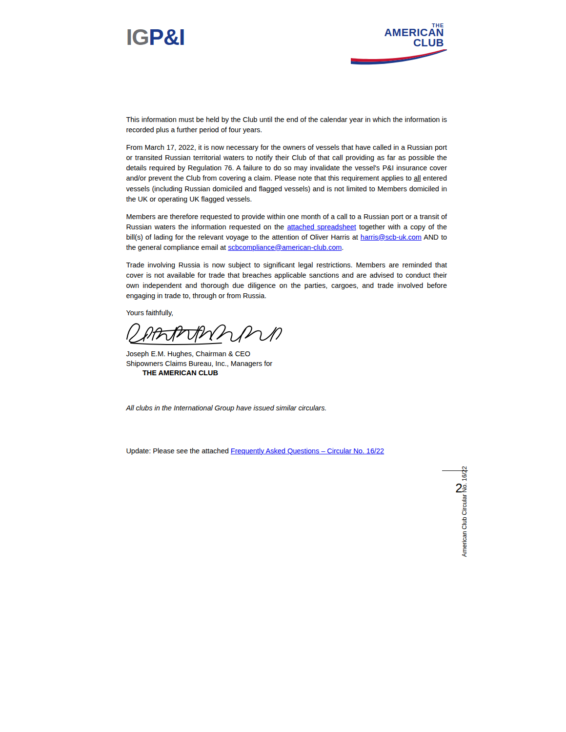IG P&I
THE
AMERICAN
CLUB
This information must be held by the Club until the end of the calendar year in which the information is recorded plus a further period of four years.
From March 17, 2022, it is now necessary for the owners of vessels that have called in a Russian port or transited Russian territorial waters to notify their Club of that call providing as far as possible the details required by Regulation 76. A failure to do so may invalidate the vessel's P&I insurance cover and/or prevent the Club from covering a claim. Please note that this requirement applies to all entered vessels (including Russian domiciled and flagged vessels) and is not limited to Members domiciled in the UK or operating UK flagged vessels.
Members are therefore requested to provide within one month of a call to a Russian port or a transit of Russian waters the information requested on the attached spreadsheet together with a copy of the bill(s) of lading for the relevant voyage to the attention of Oliver Harris at harris@scb-uk.com AND to the general compliance email at scbcompliance@american-club.com.
Trade involving Russia is now subject to significant legal restrictions. Members are reminded that cover is not available for trade that breaches applicable sanctions and are advised to conduct their own independent and thorough due diligence on the parties, cargoes, and trade involved before engaging in trade to, through or from Russia.
Yours faithfully,
Joseph E.M. Hughes, Chairman & CEO
Shipowners Claims Bureau, Inc., Managers for
THE AMERICAN CLUB
All clubs in the International Group have issued similar circulars.
Update: Please see the attached Frequently Asked Questions – Circular No. 16/22
American Club Circular No. 16/22
2